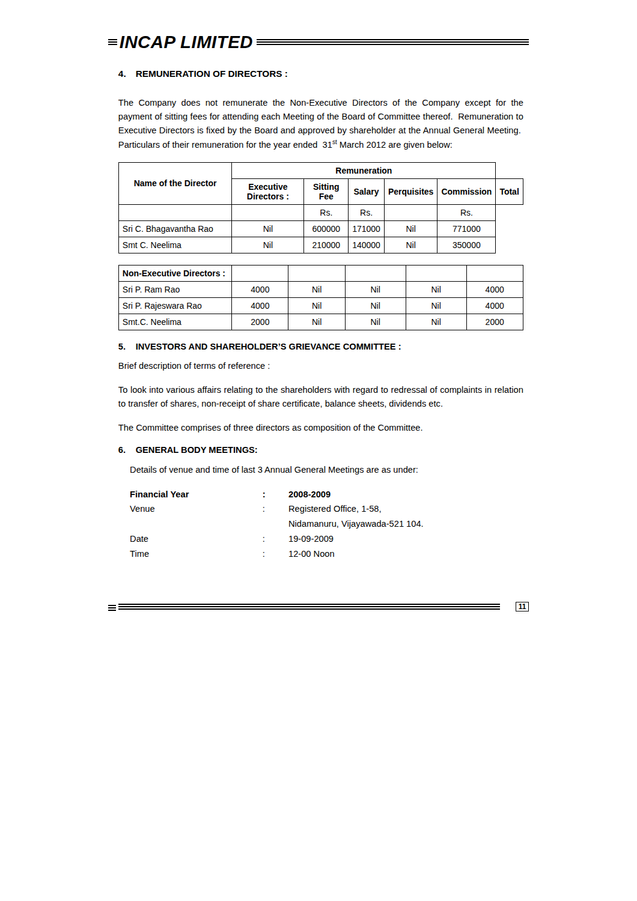INCAP LIMITED
4. REMUNERATION OF DIRECTORS :
The Company does not remunerate the Non-Executive Directors of the Company except for the payment of sitting fees for attending each Meeting of the Board of Committee thereof. Remuneration to Executive Directors is fixed by the Board and approved by shareholder at the Annual General Meeting. Particulars of their remuneration for the year ended 31st March 2012 are given below:
| Name of the Director | Remuneration |
| --- | --- |
| Executive Directors : | Sitting Fee | Salary | Perquisites | Commission | Total |
| | | Rs. | Rs. | | Rs. |
| Sri C. Bhagavantha Rao | Nil | 600000 | 171000 | Nil | 771000 |
| Smt C. Neelima | Nil | 210000 | 140000 | Nil | 350000 |
| Non-Executive Directors : | | | | | |
| Sri P. Ram Rao | 4000 | Nil | Nil | Nil | 4000 |
| Sri P. Rajeswara Rao | 4000 | Nil | Nil | Nil | 4000 |
| Smt.C. Neelima | 2000 | Nil | Nil | Nil | 2000 |
5. INVESTORS AND SHAREHOLDER’S GRIEVANCE COMMITTEE :
Brief description of terms of reference :
To look into various affairs relating to the shareholders with regard to redressal of complaints in relation to transfer of shares, non-receipt of share certificate, balance sheets, dividends etc.
The Committee comprises of three directors as composition of the Committee.
6. GENERAL BODY MEETINGS:
Details of venue and time of last 3 Annual General Meetings are as under:
| Financial Year | : | 2008-2009 |
| Venue | : | Registered Office, 1-58, |
| | | Nidamanuru, Vijayawada-521 104. |
| Date | : | 19-09-2009 |
| Time | : | 12-00 Noon |
11